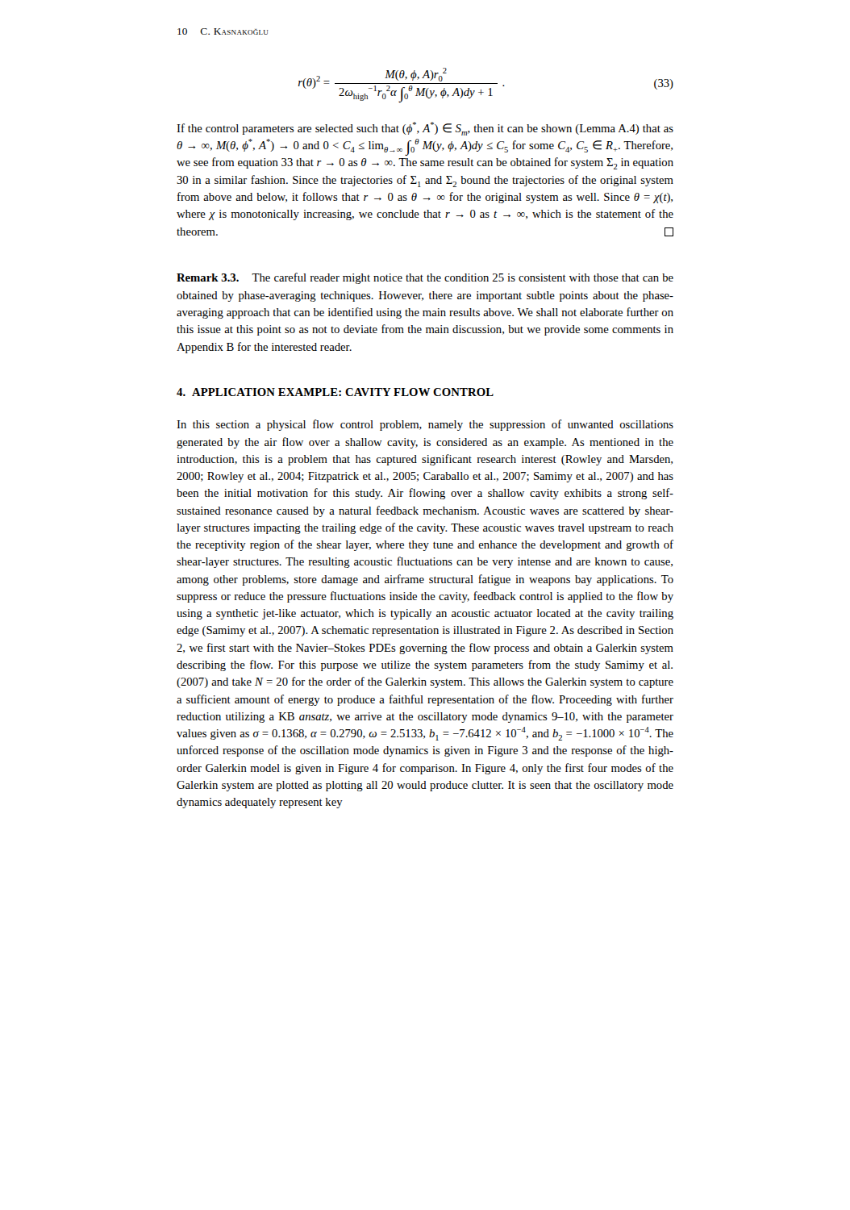10 C. Kasnakoğlu
r(θ)2 = M(θ, ϕ, A)r02 2ωhigh−1r02α ∫0θ M(y, ϕ, A)dy + 1 .
(33)
If the control parameters are selected such that (ϕ*, A*) ∈ Sm, then it can be shown (Lemma A.4) that as θ → ∞, M(θ, ϕ*, A*) → 0 and 0 < C4 ≤ limθ→∞ ∫0θ M(y, ϕ, A)dy ≤ C5 for some C4, C5 ∈ R+. Therefore, we see from equation 33 that r → 0 as θ → ∞. The same result can be obtained for system Σ2 in equation 30 in a similar fashion. Since the trajectories of Σ1 and Σ2 bound the trajectories of the original system from above and below, it follows that r → 0 as θ → ∞ for the original system as well. Since θ = χ(t), where χ is monotonically increasing, we conclude that r → 0 as t → ∞, which is the statement of the theorem.
Remark 3.3. The careful reader might notice that the condition 25 is consistent with those that can be obtained by phase-averaging techniques. However, there are important subtle points about the phase-averaging approach that can be identified using the main results above. We shall not elaborate further on this issue at this point so as not to deviate from the main discussion, but we provide some comments in Appendix B for the interested reader.
4. Application Example: Cavity Flow Control
In this section a physical flow control problem, namely the suppression of unwanted oscillations generated by the air flow over a shallow cavity, is considered as an example. As mentioned in the introduction, this is a problem that has captured significant research interest (Rowley and Marsden, 2000; Rowley et al., 2004; Fitzpatrick et al., 2005; Caraballo et al., 2007; Samimy et al., 2007) and has been the initial motivation for this study. Air flowing over a shallow cavity exhibits a strong self-sustained resonance caused by a natural feedback mechanism. Acoustic waves are scattered by shear-layer structures impacting the trailing edge of the cavity. These acoustic waves travel upstream to reach the receptivity region of the shear layer, where they tune and enhance the development and growth of shear-layer structures. The resulting acoustic fluctuations can be very intense and are known to cause, among other problems, store damage and airframe structural fatigue in weapons bay applications. To suppress or reduce the pressure fluctuations inside the cavity, feedback control is applied to the flow by using a synthetic jet-like actuator, which is typically an acoustic actuator located at the cavity trailing edge (Samimy et al., 2007). A schematic representation is illustrated in Figure 2. As described in Section 2, we first start with the Navier–Stokes PDEs governing the flow process and obtain a Galerkin system describing the flow. For this purpose we utilize the system parameters from the study Samimy et al. (2007) and take N = 20 for the order of the Galerkin system. This allows the Galerkin system to capture a sufficient amount of energy to produce a faithful representation of the flow. Proceeding with further reduction utilizing a KB ansatz, we arrive at the oscillatory mode dynamics 9–10, with the parameter values given as σ = 0.1368, α = 0.2790, ω = 2.5133, b1 = −7.6412 × 10−4, and b2 = −1.1000 × 10−4. The unforced response of the oscillation mode dynamics is given in Figure 3 and the response of the high-order Galerkin model is given in Figure 4 for comparison. In Figure 4, only the first four modes of the Galerkin system are plotted as plotting all 20 would produce clutter. It is seen that the oscillatory mode dynamics adequately represent key